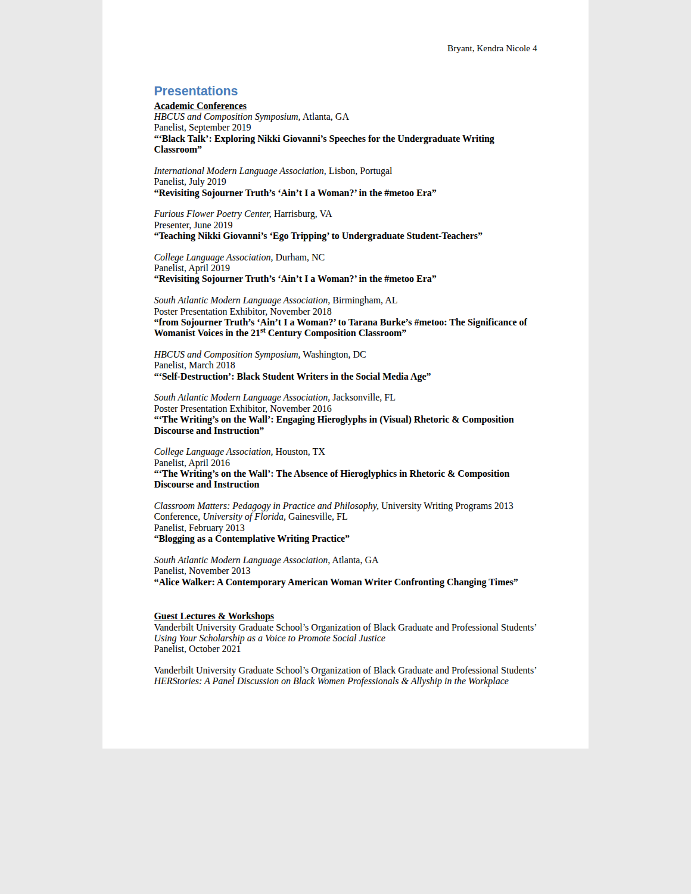Bryant, Kendra Nicole 4
Presentations
Academic Conferences
HBCUS and Composition Symposium, Atlanta, GA
Panelist, September 2019
“‘Black Talk’: Exploring Nikki Giovanni’s Speeches for the Undergraduate Writing Classroom”
International Modern Language Association, Lisbon, Portugal
Panelist, July 2019
“Revisiting Sojourner Truth’s ‘Ain’t I a Woman?’ in the #metoo Era”
Furious Flower Poetry Center, Harrisburg, VA
Presenter, June 2019
“Teaching Nikki Giovanni’s ‘Ego Tripping’ to Undergraduate Student-Teachers”
College Language Association, Durham, NC
Panelist, April 2019
“Revisiting Sojourner Truth’s ‘Ain’t I a Woman?’ in the #metoo Era”
South Atlantic Modern Language Association, Birmingham, AL
Poster Presentation Exhibitor, November 2018
“from Sojourner Truth’s ‘Ain’t I a Woman?’ to Tarana Burke’s #metoo: The Significance of Womanist Voices in the 21st Century Composition Classroom”
HBCUS and Composition Symposium, Washington, DC
Panelist, March 2018
“‘Self-Destruction’: Black Student Writers in the Social Media Age”
South Atlantic Modern Language Association, Jacksonville, FL
Poster Presentation Exhibitor, November 2016
“‘The Writing’s on the Wall’: Engaging Hieroglyphs in (Visual) Rhetoric & Composition Discourse and Instruction”
College Language Association, Houston, TX
Panelist, April 2016
“‘The Writing’s on the Wall’: The Absence of Hieroglyphics in Rhetoric & Composition Discourse and Instruction
Classroom Matters: Pedagogy in Practice and Philosophy, University Writing Programs 2013 Conference, University of Florida, Gainesville, FL
Panelist, February 2013
“Blogging as a Contemplative Writing Practice”
South Atlantic Modern Language Association, Atlanta, GA
Panelist, November 2013
“Alice Walker: A Contemporary American Woman Writer Confronting Changing Times”
Guest Lectures & Workshops
Vanderbilt University Graduate School’s Organization of Black Graduate and Professional Students’ Using Your Scholarship as a Voice to Promote Social Justice
Panelist, October 2021
Vanderbilt University Graduate School’s Organization of Black Graduate and Professional Students’ HERStories: A Panel Discussion on Black Women Professionals & Allyship in the Workplace